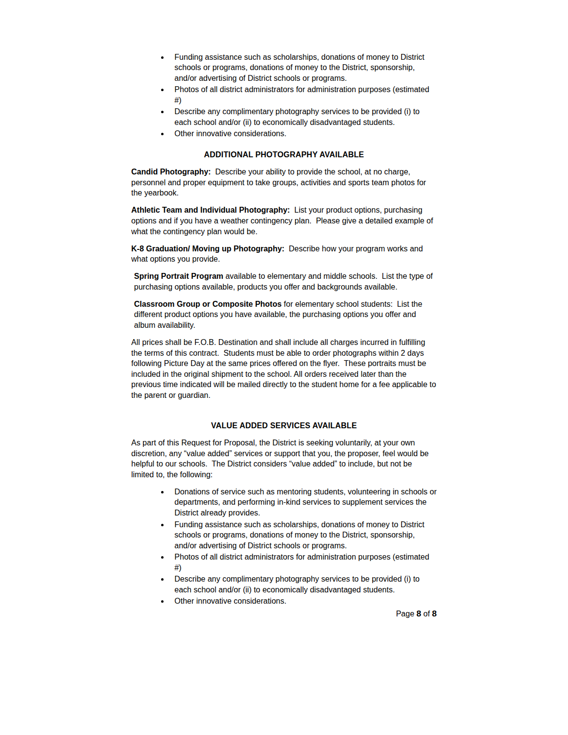Funding assistance such as scholarships, donations of money to District schools or programs, donations of money to the District, sponsorship, and/or advertising of District schools or programs.
Photos of all district administrators for administration purposes (estimated #)
Describe any complimentary photography services to be provided (i) to each school and/or (ii) to economically disadvantaged students.
Other innovative considerations.
ADDITIONAL PHOTOGRAPHY AVAILABLE
Candid Photography: Describe your ability to provide the school, at no charge, personnel and proper equipment to take groups, activities and sports team photos for the yearbook.
Athletic Team and Individual Photography: List your product options, purchasing options and if you have a weather contingency plan. Please give a detailed example of what the contingency plan would be.
K-8 Graduation/ Moving up Photography: Describe how your program works and what options you provide.
Spring Portrait Program available to elementary and middle schools. List the type of purchasing options available, products you offer and backgrounds available.
Classroom Group or Composite Photos for elementary school students: List the different product options you have available, the purchasing options you offer and album availability.
All prices shall be F.O.B. Destination and shall include all charges incurred in fulfilling the terms of this contract. Students must be able to order photographs within 2 days following Picture Day at the same prices offered on the flyer. These portraits must be included in the original shipment to the school. All orders received later than the previous time indicated will be mailed directly to the student home for a fee applicable to the parent or guardian.
VALUE ADDED SERVICES AVAILABLE
As part of this Request for Proposal, the District is seeking voluntarily, at your own discretion, any “value added” services or support that you, the proposer, feel would be helpful to our schools. The District considers “value added” to include, but not be limited to, the following:
Donations of service such as mentoring students, volunteering in schools or departments, and performing in-kind services to supplement services the District already provides.
Funding assistance such as scholarships, donations of money to District schools or programs, donations of money to the District, sponsorship, and/or advertising of District schools or programs.
Photos of all district administrators for administration purposes (estimated #)
Describe any complimentary photography services to be provided (i) to each school and/or (ii) to economically disadvantaged students.
Other innovative considerations.
Page 8 of 8